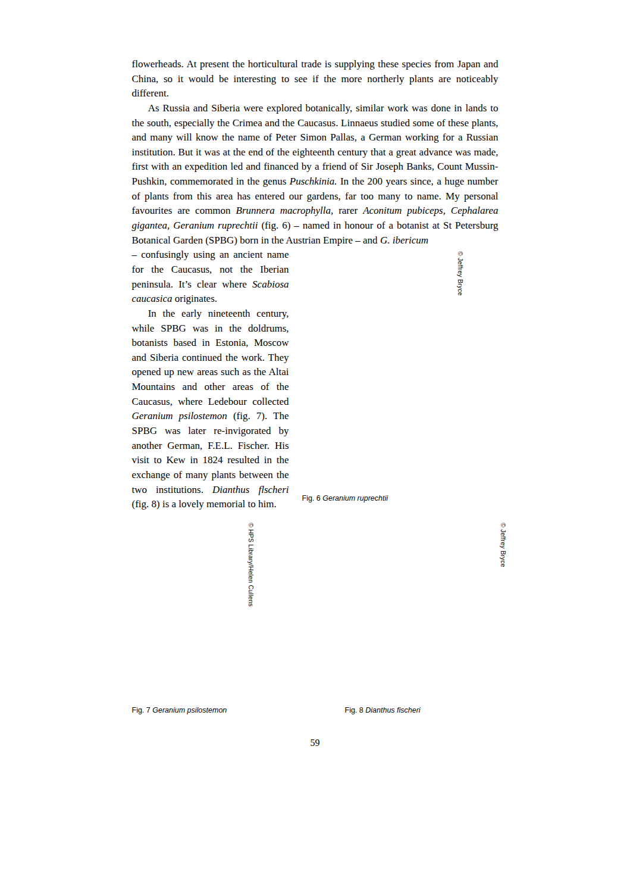flowerheads. At present the horticultural trade is supplying these species from Japan and China, so it would be interesting to see if the more northerly plants are noticeably different.
As Russia and Siberia were explored botanically, similar work was done in lands to the south, especially the Crimea and the Caucasus. Linnaeus studied some of these plants, and many will know the name of Peter Simon Pallas, a German working for a Russian institution. But it was at the end of the eighteenth century that a great advance was made, first with an expedition led and financed by a friend of Sir Joseph Banks, Count Mussin-Pushkin, commemorated in the genus Puschkinia. In the 200 years since, a huge number of plants from this area has entered our gardens, far too many to name. My personal favourites are common Brunnera macrophylla, rarer Aconitum pubiceps, Cephalarea gigantea, Geranium ruprechtii (fig. 6) – named in honour of a botanist at St Petersburg Botanical Garden (SPBG) born in the Austrian Empire – and G. ibericum
© Jeffrey Bryce
Fig. 6 Geranium ruprechtii
– confusingly using an ancient name for the Caucasus, not the Iberian peninsula. It’s clear where Scabiosa caucasica originates.
In the early nineteenth century, while SPBG was in the doldrums, botanists based in Estonia, Moscow and Siberia continued the work. They opened up new areas such as the Altai Mountains and other areas of the Caucasus, where Ledebour collected Geranium psilostemon (fig. 7). The SPBG was later re-invigorated by another German, F.E.L. Fischer. His visit to Kew in 1824 resulted in the exchange of many plants between the two institutions. Dianthus flscheri (fig. 8) is a lovely memorial to him.
© HPS Library/Helen Cullens
Fig. 7 Geranium psilostemon
© Jeffrey Bryce
Fig. 8 Dianthus fischeri
59